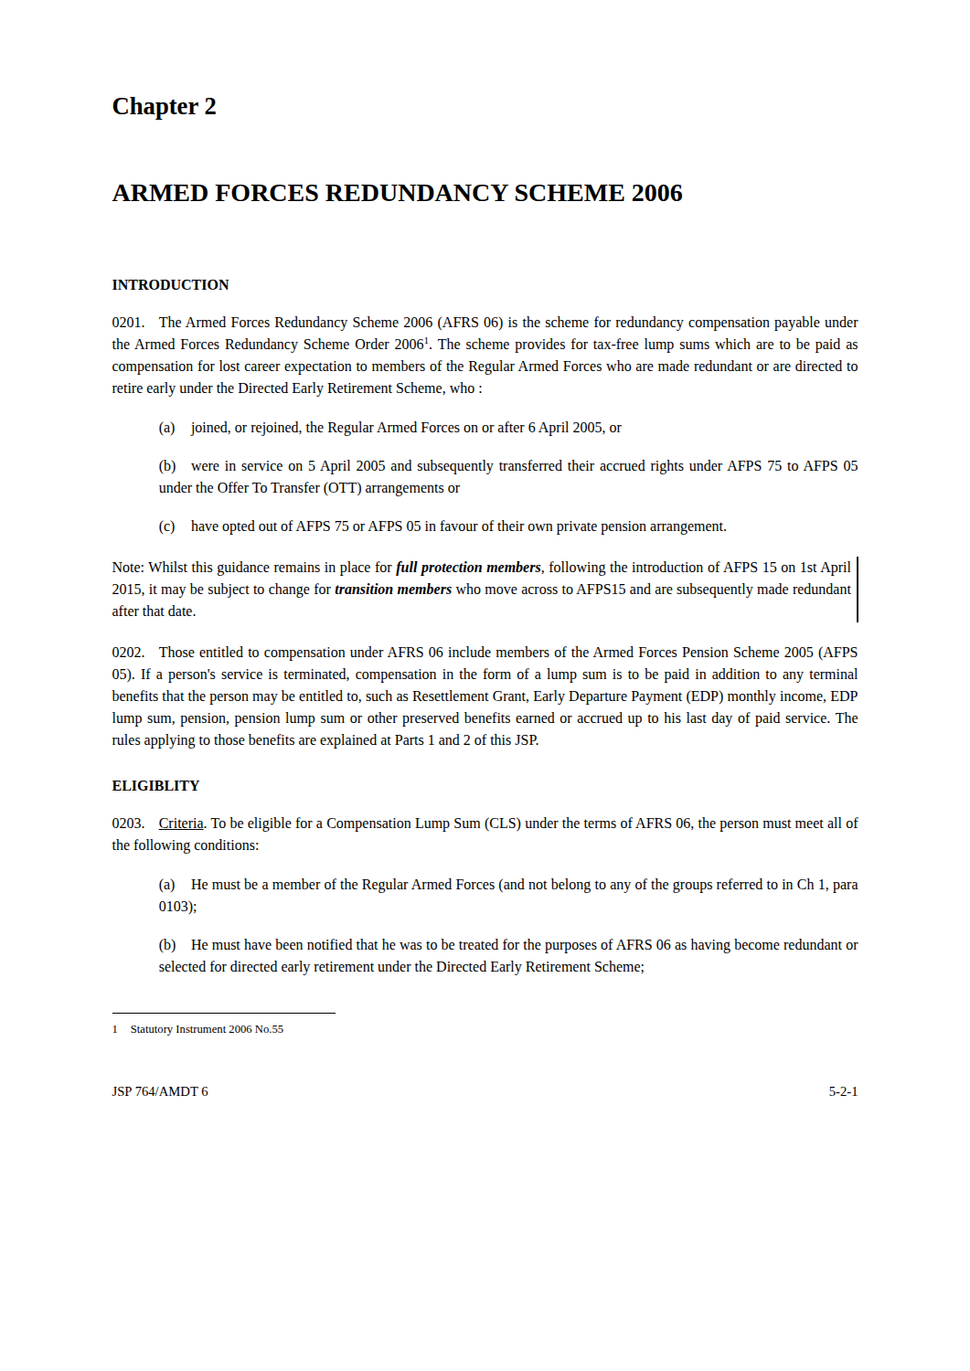Chapter 2
ARMED FORCES REDUNDANCY SCHEME 2006
INTRODUCTION
0201. The Armed Forces Redundancy Scheme 2006 (AFRS 06) is the scheme for redundancy compensation payable under the Armed Forces Redundancy Scheme Order 20061. The scheme provides for tax-free lump sums which are to be paid as compensation for lost career expectation to members of the Regular Armed Forces who are made redundant or are directed to retire early under the Directed Early Retirement Scheme, who :
(a) joined, or rejoined, the Regular Armed Forces on or after 6 April 2005, or
(b) were in service on 5 April 2005 and subsequently transferred their accrued rights under AFPS 75 to AFPS 05 under the Offer To Transfer (OTT) arrangements or
(c) have opted out of AFPS 75 or AFPS 05 in favour of their own private pension arrangement.
Note: Whilst this guidance remains in place for full protection members, following the introduction of AFPS 15 on 1st April 2015, it may be subject to change for transition members who move across to AFPS15 and are subsequently made redundant after that date.
0202. Those entitled to compensation under AFRS 06 include members of the Armed Forces Pension Scheme 2005 (AFPS 05). If a person's service is terminated, compensation in the form of a lump sum is to be paid in addition to any terminal benefits that the person may be entitled to, such as Resettlement Grant, Early Departure Payment (EDP) monthly income, EDP lump sum, pension, pension lump sum or other preserved benefits earned or accrued up to his last day of paid service. The rules applying to those benefits are explained at Parts 1 and 2 of this JSP.
ELIGIBLITY
0203. Criteria. To be eligible for a Compensation Lump Sum (CLS) under the terms of AFRS 06, the person must meet all of the following conditions:
(a) He must be a member of the Regular Armed Forces (and not belong to any of the groups referred to in Ch 1, para 0103);
(b) He must have been notified that he was to be treated for the purposes of AFRS 06 as having become redundant or selected for directed early retirement under the Directed Early Retirement Scheme;
1 Statutory Instrument 2006 No.55
JSP 764/AMDT 6 5-2-1